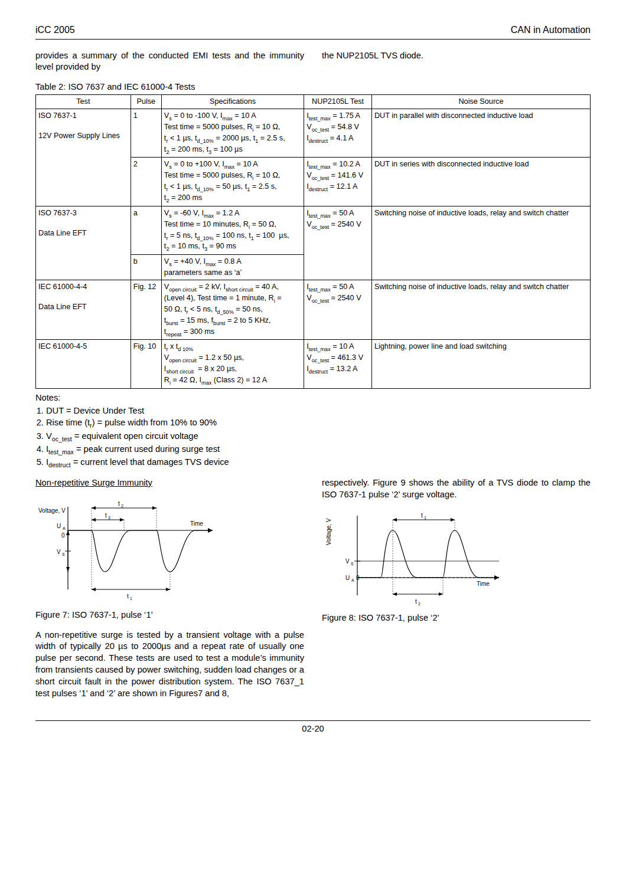iCC 2005
CAN in Automation
provides a summary of the conducted EMI tests and the immunity level provided by
the NUP2105L TVS diode.
Table 2: ISO 7637 and IEC 61000-4 Tests
| Test | Pulse | Specifications | NUP2105L Test | Noise Source |
| --- | --- | --- | --- | --- |
| ISO 7637-1 12V Power Supply Lines | 1 | V s = 0 to -100 V, I max = 10 A Test time = 5000 pulses, R i = 10 Ω, t r < 1 µs, t d_10% = 2000 µs, t 1 = 2.5 s, t 2 = 200 ms, t 3 = 100 µs | I test_max = 1.75 A V oc_test = 54.8 V I destruct = 4.1 A | DUT in parallel with disconnected inductive load |
| 2 | V s = 0 to +100 V, I max = 10 A Test time = 5000 pulses, R i = 10 Ω, t r < 1 µs, t d_10% = 50 µs, t 1 = 2.5 s, t 2 = 200 ms | I test_max = 10.2 A V oc_test = 141.6 V I destruct = 12.1 A | DUT in series with disconnected inductive load |
| ISO 7637-3 Data Line EFT | a | V s = -60 V, I max = 1.2 A Test time = 10 minutes, R i = 50 Ω, t r = 5 ns, t d_10% = 100 ns, t 1 = 100 µs, t 2 = 10 ms, t 3 = 90 ms | I test_max = 50 A V oc_test = 2540 V | Switching noise of inductive loads, relay and switch chatter |
| b | V s = +40 V, I max = 0.8 A parameters same as ‘a’ |
| IEC 61000-4-4 Data Line EFT | Fig. 12 | V open circuit = 2 kV, I short circuit = 40 A, (Level 4), Test time = 1 minute, R i = 50 Ω, t r < 5 ns, t d_50% = 50 ns, t burst = 15 ms, f burst = 2 to 5 KHz, t repeat = 300 ms | I test_max = 50 A V oc_test = 2540 V | Switching noise of inductive loads, relay and switch chatter |
| IEC 61000-4-5 | Fig. 10 | t r x t d 10% V open circuit = 1.2 x 50 µs, I short circuit = 8 x 20 µs, R i = 42 Ω, I max (Class 2) = 12 A | I test_max = 10 A V oc_test = 461.3 V I destruct = 13.2 A | Lightning, power line and load switching |
Notes:
DUT = Device Under Test
Rise time (tr) = pulse width from 10% to 90%
Voc_test = equivalent open circuit voltage
Itest_max = peak current used during surge test
Idestruct = current level that damages TVS device
Non-repetitive Surge Immunity
Voltage, V Time U A 0 V S t 2 t 3 t 1
Figure 7: ISO 7637-1, pulse ‘1’
A non-repetitive surge is tested by a transient voltage with a pulse width of typically 20 µs to 2000µs and a repeat rate of usually one pulse per second. These tests are used to test a module’s immunity from transients caused by power switching, sudden load changes or a short circuit fault in the power distribution system. The ISO 7637_1 test pulses ‘1’ and ‘2’ are shown in Figures7 and 8,
respectively. Figure 9 shows the ability of a TVS diode to clamp the ISO 7637-1 pulse ‘2’ surge voltage.
Voltage, V Time V S U A 0 t 1 t 2
Figure 8: ISO 7637-1, pulse ‘2’
02-20